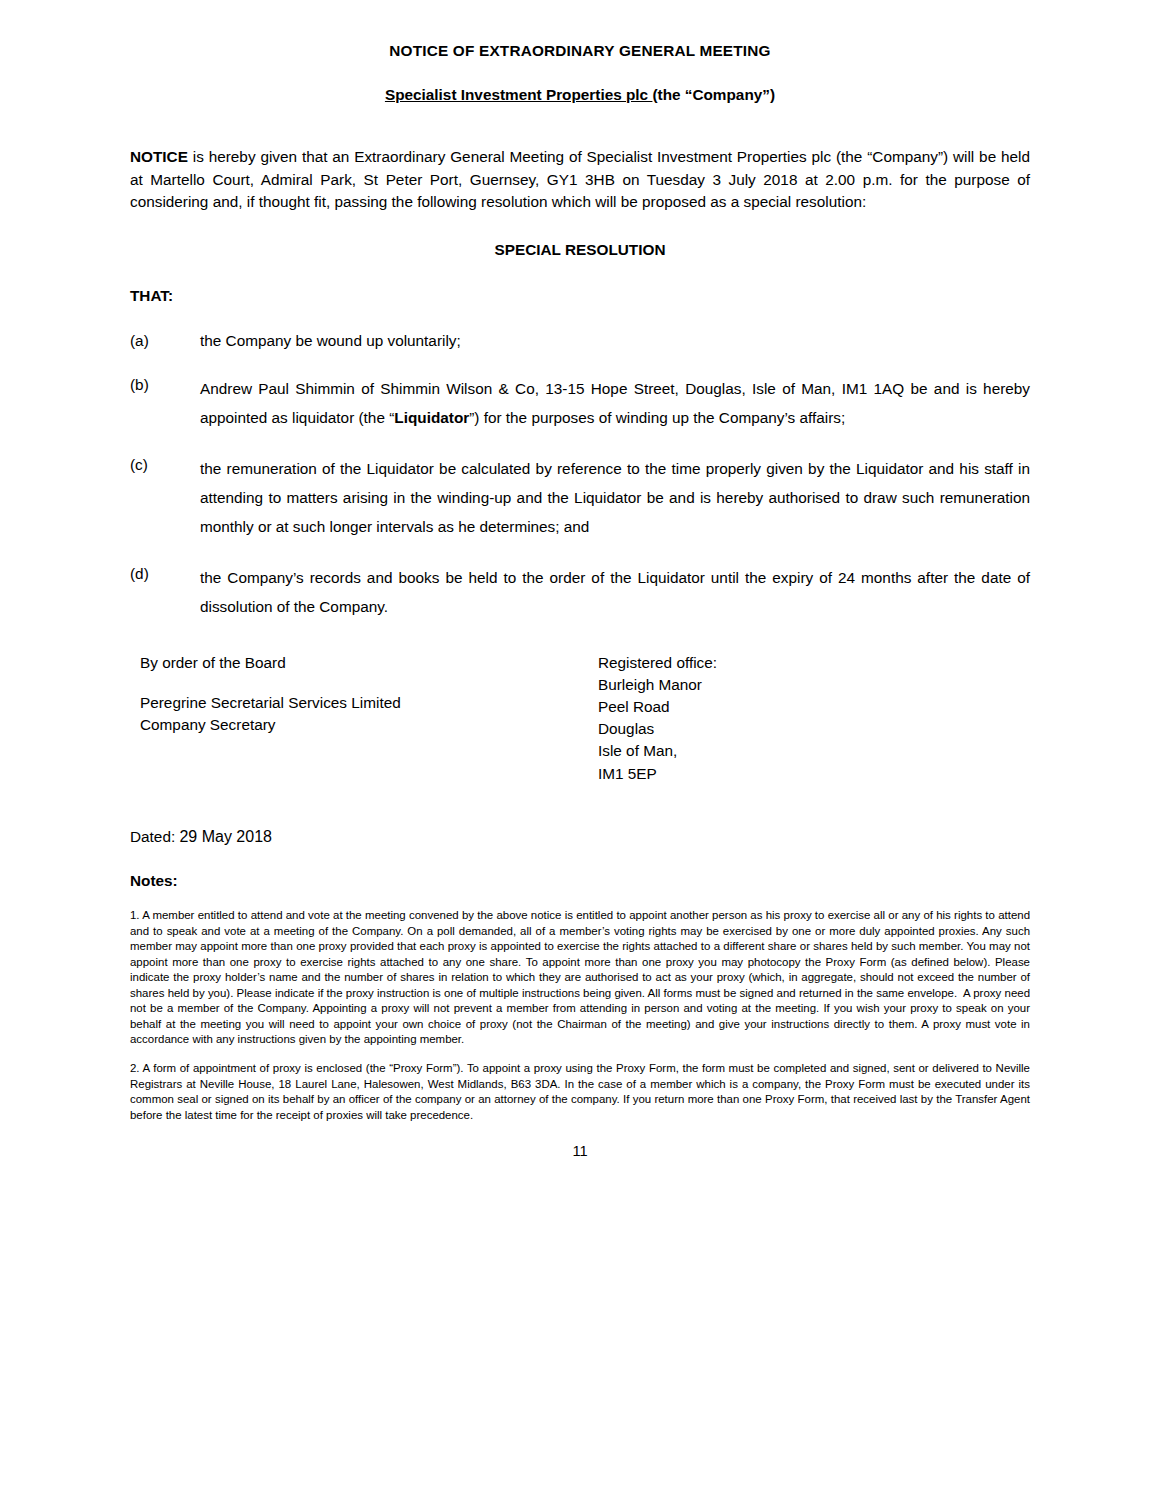NOTICE OF EXTRAORDINARY GENERAL MEETING
Specialist Investment Properties plc (the “Company”)
NOTICE is hereby given that an Extraordinary General Meeting of Specialist Investment Properties plc (the “Company”) will be held at Martello Court, Admiral Park, St Peter Port, Guernsey, GY1 3HB on Tuesday 3 July 2018 at 2.00 p.m. for the purpose of considering and, if thought fit, passing the following resolution which will be proposed as a special resolution:
SPECIAL RESOLUTION
THAT:
(a) the Company be wound up voluntarily;
(b) Andrew Paul Shimmin of Shimmin Wilson & Co, 13-15 Hope Street, Douglas, Isle of Man, IM1 1AQ be and is hereby appointed as liquidator (the “Liquidator”) for the purposes of winding up the Company’s affairs;
(c) the remuneration of the Liquidator be calculated by reference to the time properly given by the Liquidator and his staff in attending to matters arising in the winding-up and the Liquidator be and is hereby authorised to draw such remuneration monthly or at such longer intervals as he determines; and
(d) the Company’s records and books be held to the order of the Liquidator until the expiry of 24 months after the date of dissolution of the Company.
| By order of the Board Peregrine Secretarial Services Limited Company Secretary | Registered office: Burleigh Manor Peel Road Douglas Isle of Man, IM1 5EP |
Dated: 29 May 2018
Notes:
1. A member entitled to attend and vote at the meeting convened by the above notice is entitled to appoint another person as his proxy to exercise all or any of his rights to attend and to speak and vote at a meeting of the Company. On a poll demanded, all of a member’s voting rights may be exercised by one or more duly appointed proxies. Any such member may appoint more than one proxy provided that each proxy is appointed to exercise the rights attached to a different share or shares held by such member. You may not appoint more than one proxy to exercise rights attached to any one share. To appoint more than one proxy you may photocopy the Proxy Form (as defined below). Please indicate the proxy holder’s name and the number of shares in relation to which they are authorised to act as your proxy (which, in aggregate, should not exceed the number of shares held by you). Please indicate if the proxy instruction is one of multiple instructions being given. All forms must be signed and returned in the same envelope. A proxy need not be a member of the Company. Appointing a proxy will not prevent a member from attending in person and voting at the meeting. If you wish your proxy to speak on your behalf at the meeting you will need to appoint your own choice of proxy (not the Chairman of the meeting) and give your instructions directly to them. A proxy must vote in accordance with any instructions given by the appointing member.
2. A form of appointment of proxy is enclosed (the “Proxy Form”). To appoint a proxy using the Proxy Form, the form must be completed and signed, sent or delivered to Neville Registrars at Neville House, 18 Laurel Lane, Halesowen, West Midlands, B63 3DA. In the case of a member which is a company, the Proxy Form must be executed under its common seal or signed on its behalf by an officer of the company or an attorney of the company. If you return more than one Proxy Form, that received last by the Transfer Agent before the latest time for the receipt of proxies will take precedence.
11